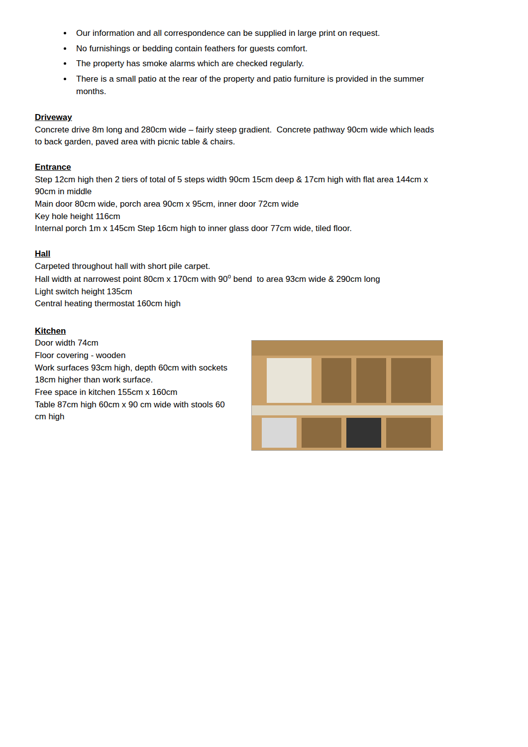Our information and all correspondence can be supplied in large print on request.
No furnishings or bedding contain feathers for guests comfort.
The property has smoke alarms which are checked regularly.
There is a small patio at the rear of the property and patio furniture is provided in the summer months.
Driveway
Concrete drive 8m long and 280cm wide – fairly steep gradient. Concrete pathway 90cm wide which leads to back garden, paved area with picnic table & chairs.
Entrance
Step 12cm high then 2 tiers of total of 5 steps width 90cm 15cm deep & 17cm high with flat area 144cm x 90cm in middle
Main door 80cm wide, porch area 90cm x 95cm, inner door 72cm wide
Key hole height 116cm
Internal porch 1m x 145cm Step 16cm high to inner glass door 77cm wide, tiled floor.
Hall
Carpeted throughout hall with short pile carpet.
Hall width at narrowest point 80cm x 170cm with 90o bend to area 93cm wide & 290cm long
Light switch height 135cm
Central heating thermostat 160cm high
Kitchen
Door width 74cm
Floor covering - wooden
Work surfaces 93cm high, depth 60cm with sockets 18cm higher than work surface.
Free space in kitchen 155cm x 160cm
Table 87cm high 60cm x 90 cm wide with stools 60 cm high